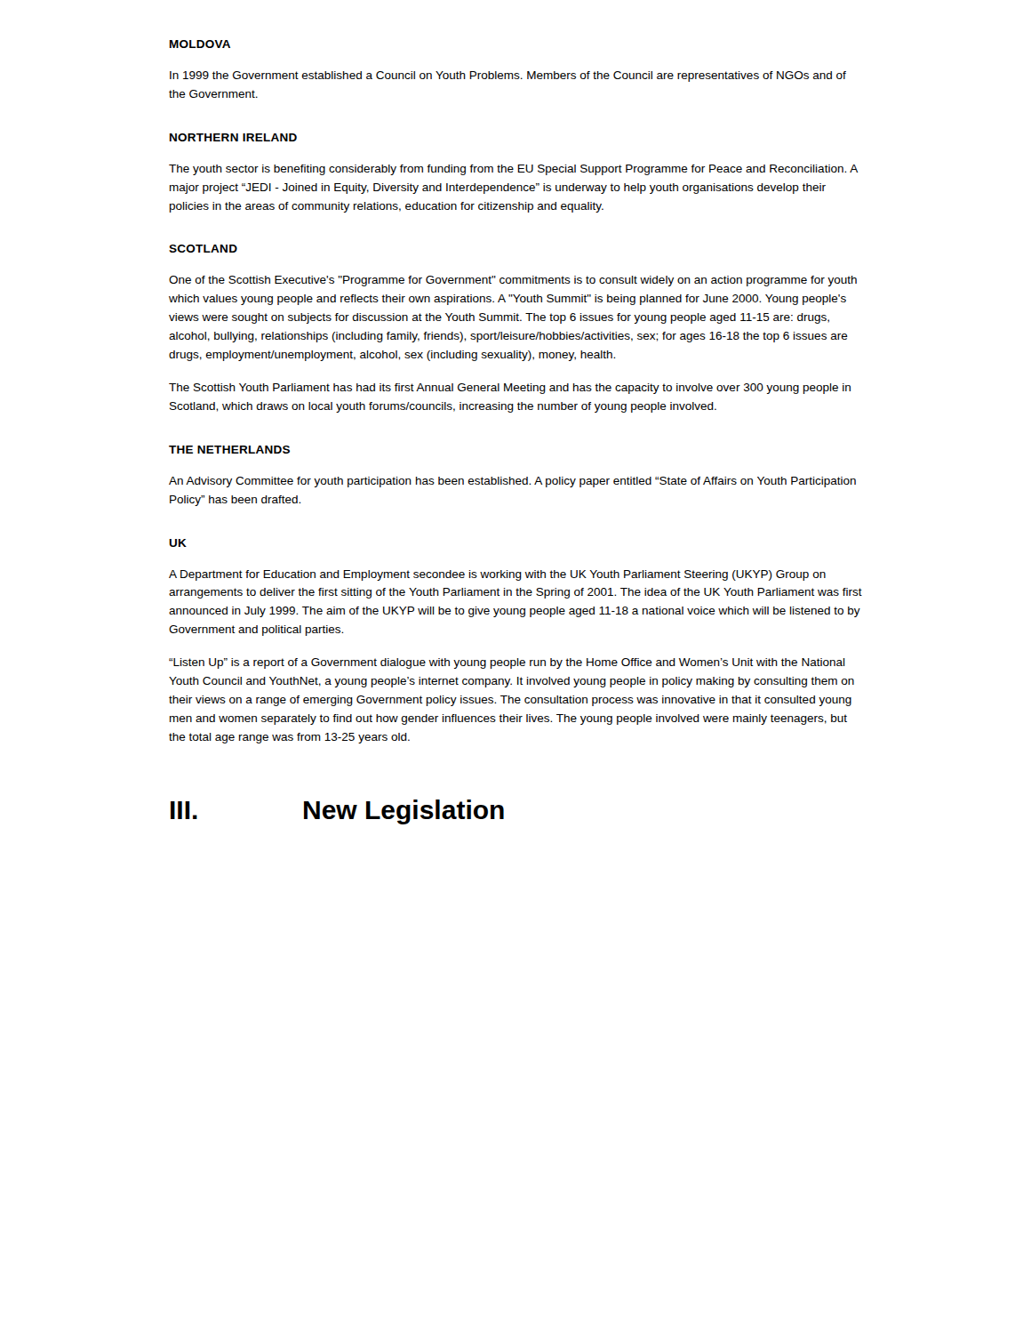MOLDOVA
In 1999 the Government established a Council on Youth Problems. Members of the Council are representatives of NGOs and of the Government.
NORTHERN IRELAND
The youth sector is benefiting considerably from funding from the EU Special Support Programme for Peace and Reconciliation. A major project “JEDI - Joined in Equity, Diversity and Interdependence” is underway to help youth organisations develop their policies in the areas of community relations, education for citizenship and equality.
SCOTLAND
One of the Scottish Executive's "Programme for Government" commitments is to consult widely on an action programme for youth which values young people and reflects their own aspirations. A "Youth Summit" is being planned for June 2000. Young people's views were sought on subjects for discussion at the Youth Summit. The top 6 issues for young people aged 11-15 are: drugs, alcohol, bullying, relationships (including family, friends), sport/leisure/hobbies/activities, sex; for ages 16-18 the top 6 issues are drugs, employment/unemployment, alcohol, sex (including sexuality), money, health.
The Scottish Youth Parliament has had its first Annual General Meeting and has the capacity to involve over 300 young people in Scotland, which draws on local youth forums/councils, increasing the number of young people involved.
THE NETHERLANDS
An Advisory Committee for youth participation has been established. A policy paper entitled “State of Affairs on Youth Participation Policy” has been drafted.
UK
A Department for Education and Employment secondee is working with the UK Youth Parliament Steering (UKYP) Group on arrangements to deliver the first sitting of the Youth Parliament in the Spring of 2001. The idea of the UK Youth Parliament was first announced in July 1999. The aim of the UKYP will be to give young people aged 11-18 a national voice which will be listened to by Government and political parties.
“Listen Up” is a report of a Government dialogue with young people run by the Home Office and Women’s Unit with the National Youth Council and YouthNet, a young people’s internet company. It involved young people in policy making by consulting them on their views on a range of emerging Government policy issues. The consultation process was innovative in that it consulted young men and women separately to find out how gender influences their lives. The young people involved were mainly teenagers, but the total age range was from 13-25 years old.
III. New Legislation